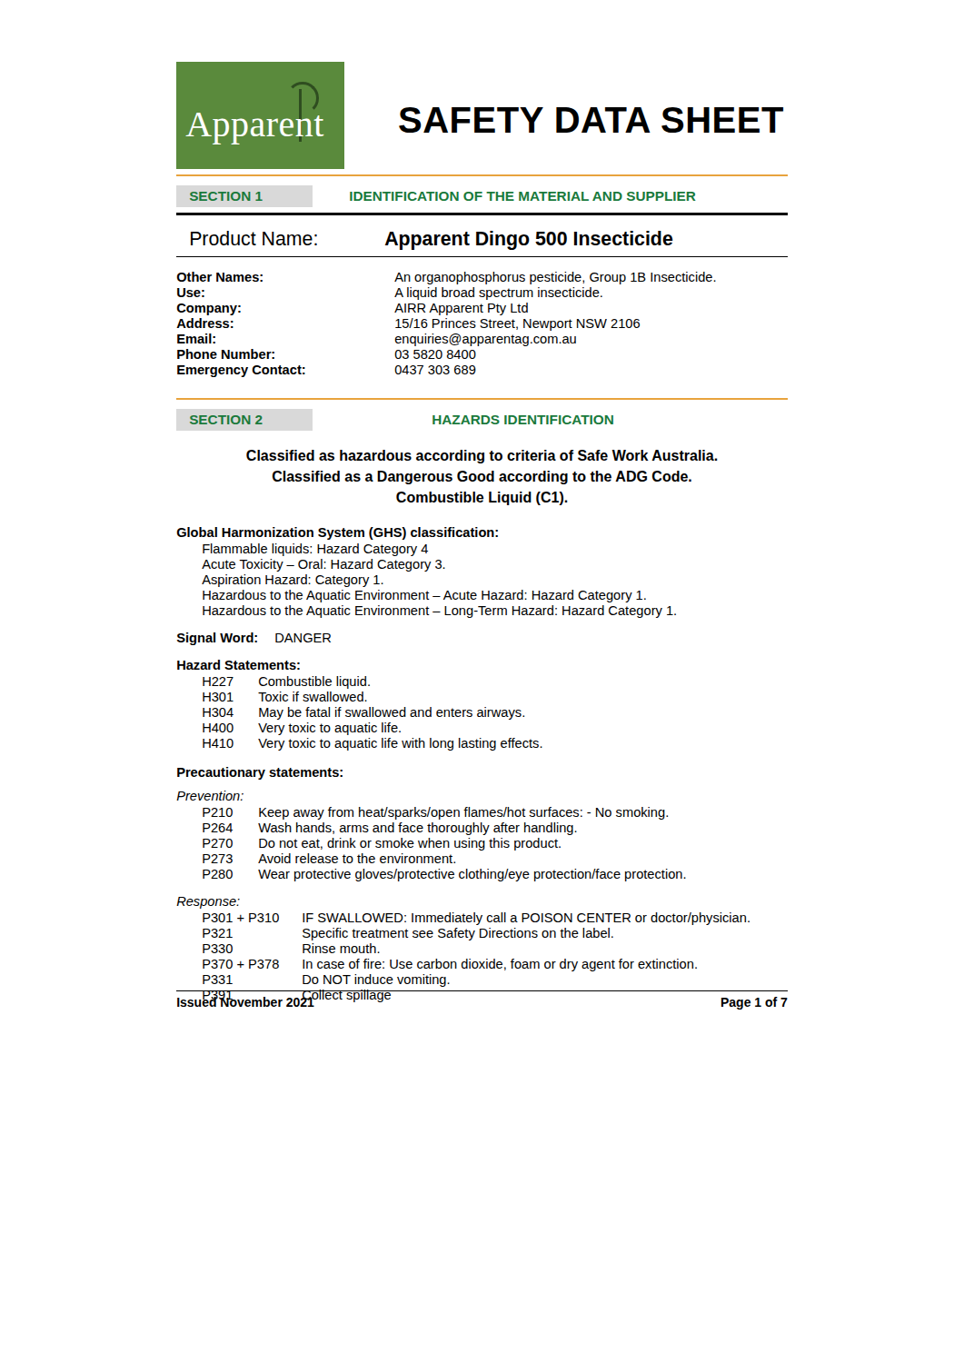Apparent
SAFETY DATA SHEET
SECTION 1
IDENTIFICATION OF THE MATERIAL AND SUPPLIER
Product Name: Apparent Dingo 500 Insecticide
| Other Names: | An organophosphorus pesticide, Group 1B Insecticide. |
| Use: | A liquid broad spectrum insecticide. |
| Company: | AIRR Apparent Pty Ltd |
| Address: | 15/16 Princes Street, Newport NSW 2106 |
| Email: | enquiries@apparentag.com.au |
| Phone Number: | 03 5820 8400 |
| Emergency Contact: | 0437 303 689 |
SECTION 2
HAZARDS IDENTIFICATION
Classified as hazardous according to criteria of Safe Work Australia.
Classified as a Dangerous Good according to the ADG Code.
Combustible Liquid (C1).
Global Harmonization System (GHS) classification:
Flammable liquids: Hazard Category 4
Acute Toxicity – Oral: Hazard Category 3.
Aspiration Hazard: Category 1.
Hazardous to the Aquatic Environment – Acute Hazard: Hazard Category 1.
Hazardous to the Aquatic Environment – Long-Term Hazard: Hazard Category 1.
Signal Word: DANGER
Hazard Statements:
H227 Combustible liquid.
H301 Toxic if swallowed.
H304 May be fatal if swallowed and enters airways.
H400 Very toxic to aquatic life.
H410 Very toxic to aquatic life with long lasting effects.
Precautionary statements:
Prevention:
P210 Keep away from heat/sparks/open flames/hot surfaces: - No smoking.
P264 Wash hands, arms and face thoroughly after handling.
P270 Do not eat, drink or smoke when using this product.
P273 Avoid release to the environment.
P280 Wear protective gloves/protective clothing/eye protection/face protection.
Response:
P301 + P310 IF SWALLOWED: Immediately call a POISON CENTER or doctor/physician.
P321 Specific treatment see Safety Directions on the label.
P330 Rinse mouth.
P370 + P378 In case of fire: Use carbon dioxide, foam or dry agent for extinction.
P331 Do NOT induce vomiting.
P391 Collect spillage
Issued November 2021 Page 1 of 7